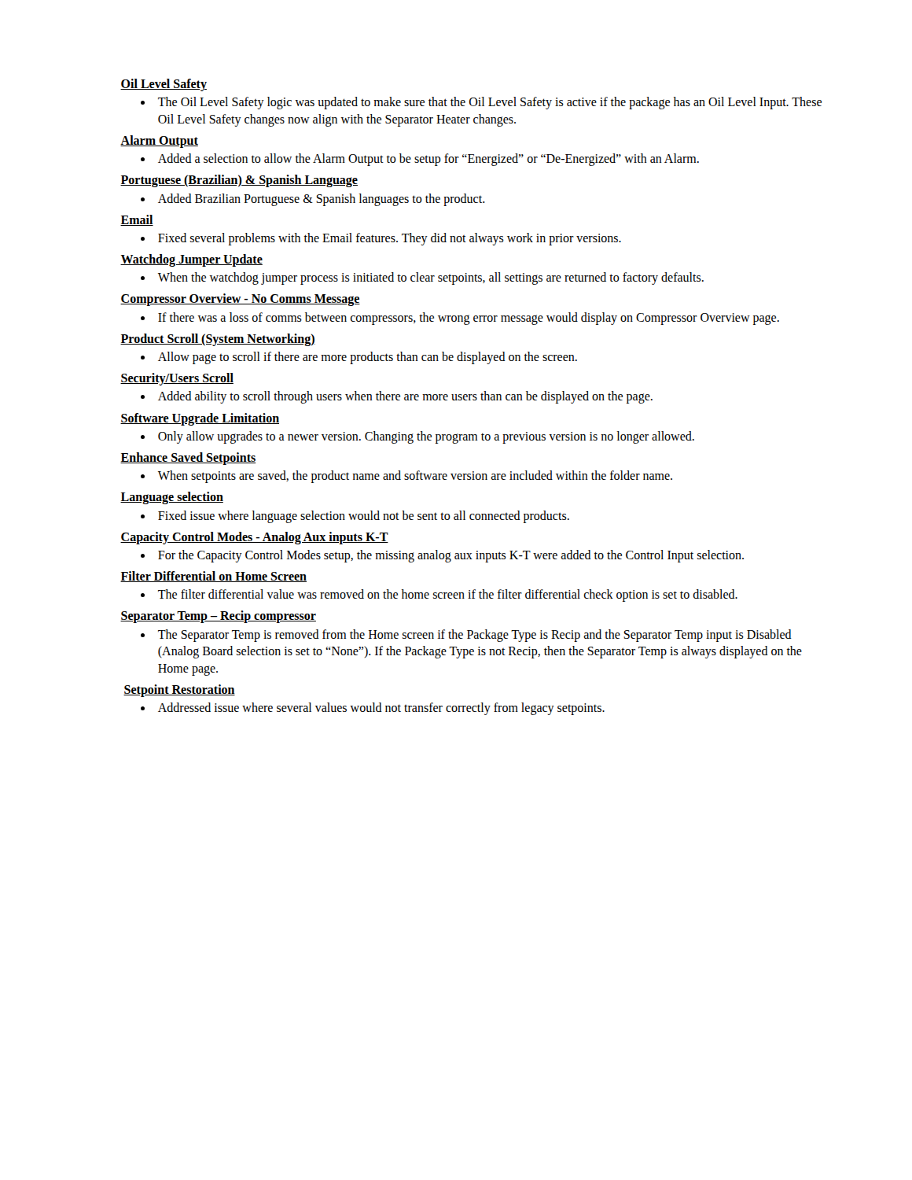Oil Level Safety
The Oil Level Safety logic was updated to make sure that the Oil Level Safety is active if the package has an Oil Level Input. These Oil Level Safety changes now align with the Separator Heater changes.
Alarm Output
Added a selection to allow the Alarm Output to be setup for “Energized” or “De-Energized” with an Alarm.
Portuguese (Brazilian) & Spanish Language
Added Brazilian Portuguese & Spanish languages to the product.
Email
Fixed several problems with the Email features. They did not always work in prior versions.
Watchdog Jumper Update
When the watchdog jumper process is initiated to clear setpoints, all settings are returned to factory defaults.
Compressor Overview - No Comms Message
If there was a loss of comms between compressors, the wrong error message would display on Compressor Overview page.
Product Scroll (System Networking)
Allow page to scroll if there are more products than can be displayed on the screen.
Security/Users Scroll
Added ability to scroll through users when there are more users than can be displayed on the page.
Software Upgrade Limitation
Only allow upgrades to a newer version. Changing the program to a previous version is no longer allowed.
Enhance Saved Setpoints
When setpoints are saved, the product name and software version are included within the folder name.
Language selection
Fixed issue where language selection would not be sent to all connected products.
Capacity Control Modes - Analog Aux inputs K-T
For the Capacity Control Modes setup, the missing analog aux inputs K-T were added to the Control Input selection.
Filter Differential on Home Screen
The filter differential value was removed on the home screen if the filter differential check option is set to disabled.
Separator Temp – Recip compressor
The Separator Temp is removed from the Home screen if the Package Type is Recip and the Separator Temp input is Disabled (Analog Board selection is set to “None”). If the Package Type is not Recip, then the Separator Temp is always displayed on the Home page.
Setpoint Restoration
Addressed issue where several values would not transfer correctly from legacy setpoints.